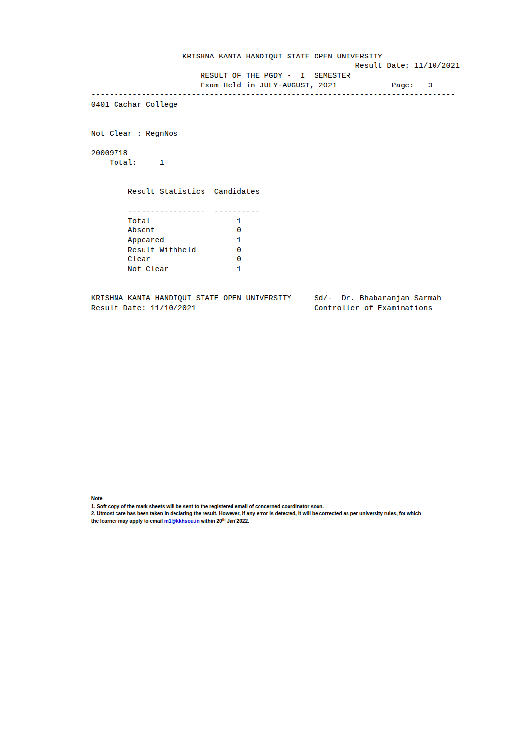KRISHNA KANTA HANDIQUI STATE OPEN UNIVERSITY
                                                          Result Date: 11/10/2021
                        RESULT OF THE PGDY -  I  SEMESTER
                        Exam Held in JULY-AUGUST, 2021            Page:   3
--------------------------------------------------------------------------------
0401 Cachar College


Not Clear : RegnNos

20009718
    Total:     1


        Result Statistics  Candidates

        -----------------  ----------
        Total                   1
        Absent                  0
        Appeared                1
        Result Withheld         0
        Clear                   0
        Not Clear               1


KRISHNA KANTA HANDIQUI STATE OPEN UNIVERSITY     Sd/-  Dr. Bhabaranjan Sarmah
Result Date: 11/10/2021                          Controller of Examinations
Note
1. Soft copy of the mark sheets will be sent to the registered email of concerned coordinator soon.
2. Utmost care has been taken in declaring the result. However, if any error is detected, it will be corrected as per university rules, for which the learner may apply to email m1@kkhsou.in within 20th Jan’2022.